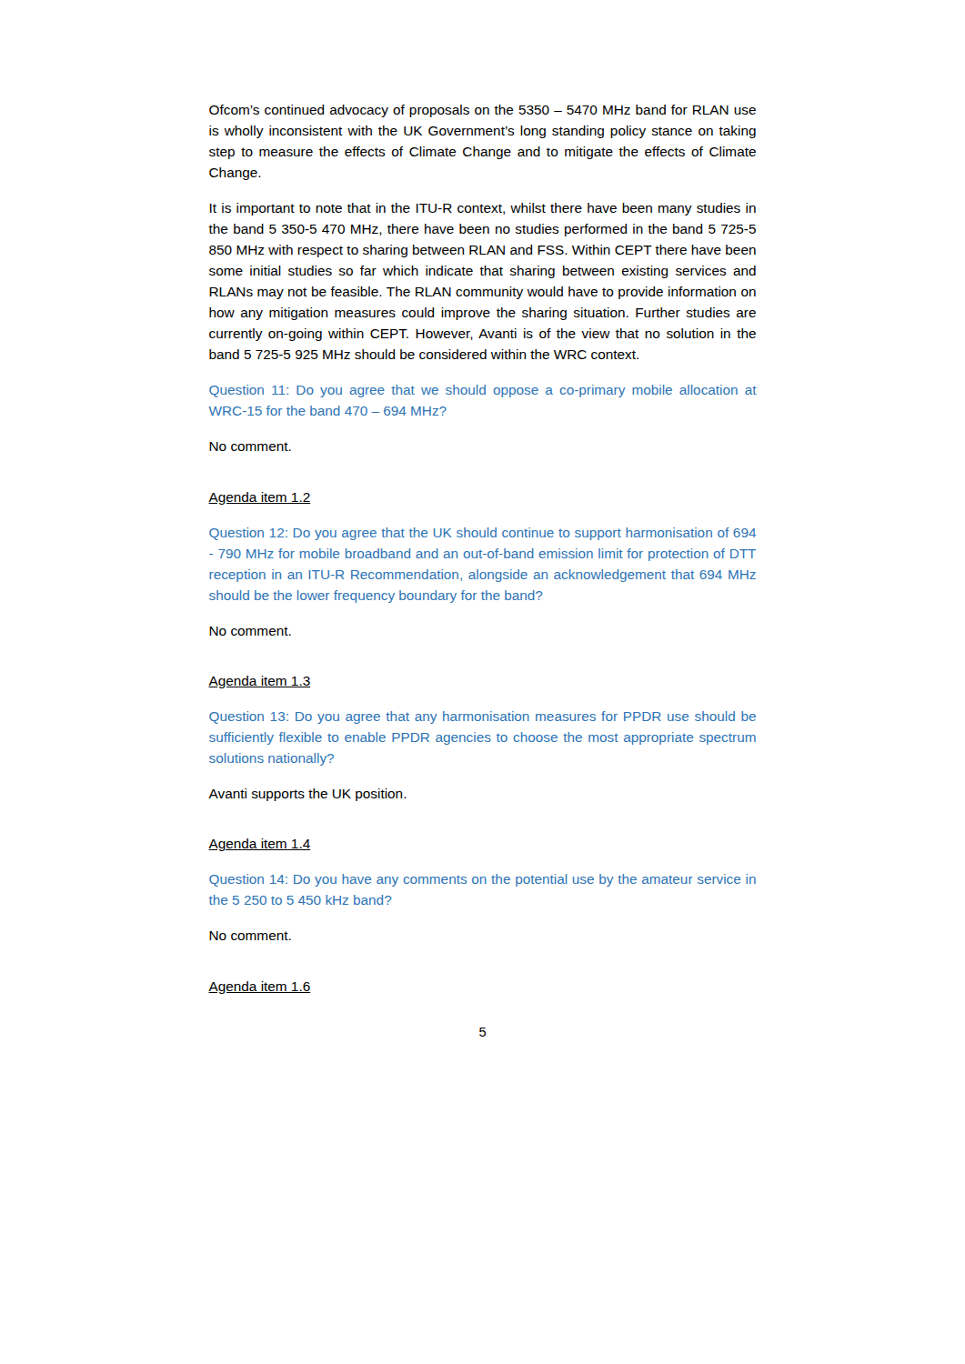Ofcom’s continued advocacy of proposals on the 5350 – 5470 MHz band for RLAN use is wholly inconsistent with the UK Government’s long standing policy stance on taking step to measure the effects of Climate Change and to mitigate the effects of Climate Change.
It is important to note that in the ITU-R context, whilst there have been many studies in the band 5 350-5 470 MHz, there have been no studies performed in the band 5 725-5 850 MHz with respect to sharing between RLAN and FSS. Within CEPT there have been some initial studies so far which indicate that sharing between existing services and RLANs may not be feasible. The RLAN community would have to provide information on how any mitigation measures could improve the sharing situation. Further studies are currently on-going within CEPT. However, Avanti is of the view that no solution in the band 5 725-5 925 MHz should be considered within the WRC context.
Question 11: Do you agree that we should oppose a co-primary mobile allocation at WRC-15 for the band 470 – 694 MHz?
No comment.
Agenda item 1.2
Question 12: Do you agree that the UK should continue to support harmonisation of 694 - 790 MHz for mobile broadband and an out-of-band emission limit for protection of DTT reception in an ITU-R Recommendation, alongside an acknowledgement that 694 MHz should be the lower frequency boundary for the band?
No comment.
Agenda item 1.3
Question 13: Do you agree that any harmonisation measures for PPDR use should be sufficiently flexible to enable PPDR agencies to choose the most appropriate spectrum solutions nationally?
Avanti supports the UK position.
Agenda item 1.4
Question 14: Do you have any comments on the potential use by the amateur service in the 5 250 to 5 450 kHz band?
No comment.
Agenda item 1.6
5